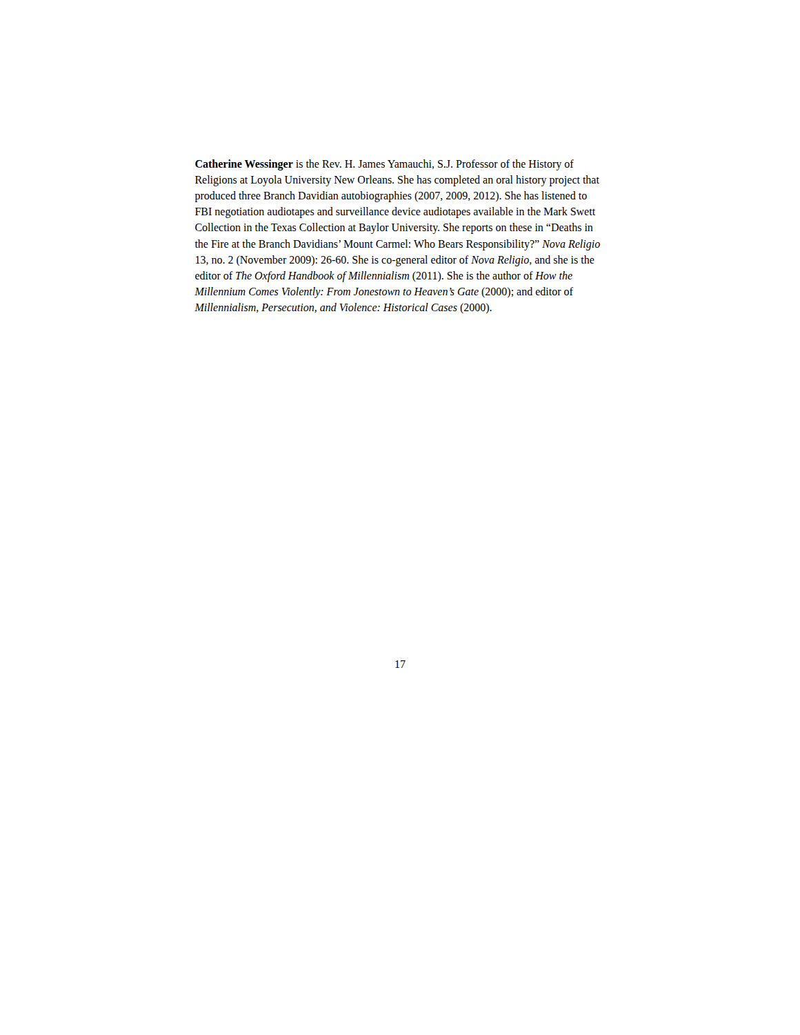Catherine Wessinger is the Rev. H. James Yamauchi, S.J. Professor of the History of Religions at Loyola University New Orleans. She has completed an oral history project that produced three Branch Davidian autobiographies (2007, 2009, 2012). She has listened to FBI negotiation audiotapes and surveillance device audiotapes available in the Mark Swett Collection in the Texas Collection at Baylor University. She reports on these in “Deaths in the Fire at the Branch Davidians’ Mount Carmel: Who Bears Responsibility?” Nova Religio 13, no. 2 (November 2009): 26-60. She is co-general editor of Nova Religio, and she is the editor of The Oxford Handbook of Millennialism (2011). She is the author of How the Millennium Comes Violently: From Jonestown to Heaven’s Gate (2000); and editor of Millennialism, Persecution, and Violence: Historical Cases (2000).
17